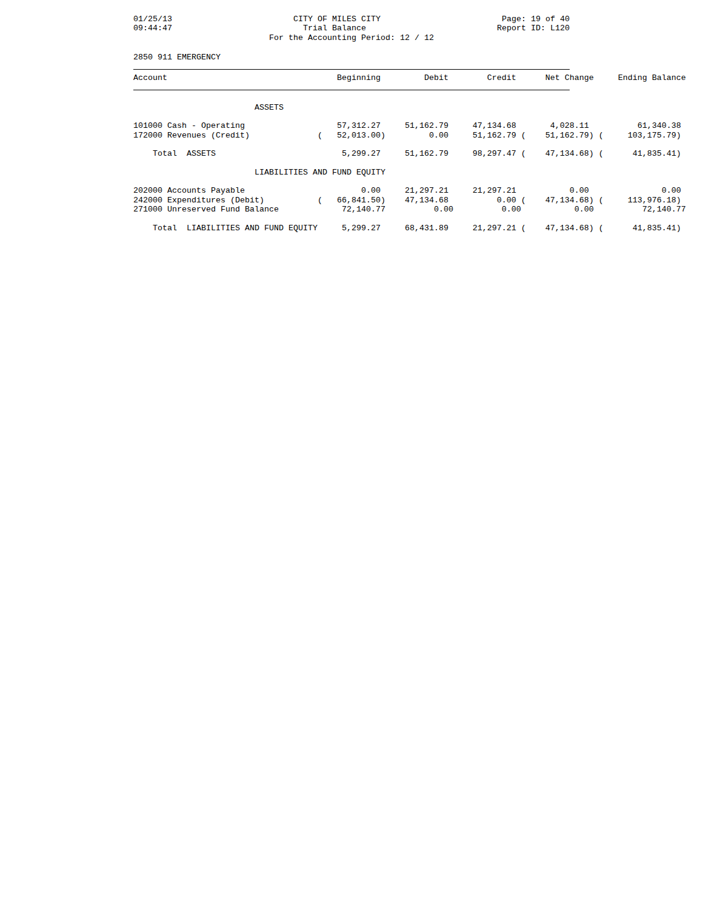01/25/13 CITY OF MILES CITY Page: 19 of 40
09:44:47 Trial Balance Report ID: L120
For the Accounting Period: 12 / 12
2850 911 EMERGENCY
Account                                   Beginning         Debit        Credit      Net Change     Ending Balance
                         ASSETS

101000 Cash - Operating                   57,312.27     51,162.79     47,134.68       4,028.11          61,340.38
172000 Revenues (Credit)              (   52,013.00)         0.00     51,162.79 (    51,162.79) (     103,175.79)

    Total  ASSETS                          5,299.27     51,162.79     98,297.47 (    47,134.68) (      41,835.41)

                         LIABILITIES AND FUND EQUITY

202000 Accounts Payable                        0.00     21,297.21     21,297.21           0.00               0.00
242000 Expenditures (Debit)           (   66,841.50)    47,134.68          0.00 (    47,134.68) (     113,976.18)
271000 Unreserved Fund Balance             72,140.77          0.00          0.00           0.00          72,140.77

    Total  LIABILITIES AND FUND EQUITY     5,299.27     68,431.89     21,297.21 (    47,134.68) (      41,835.41)